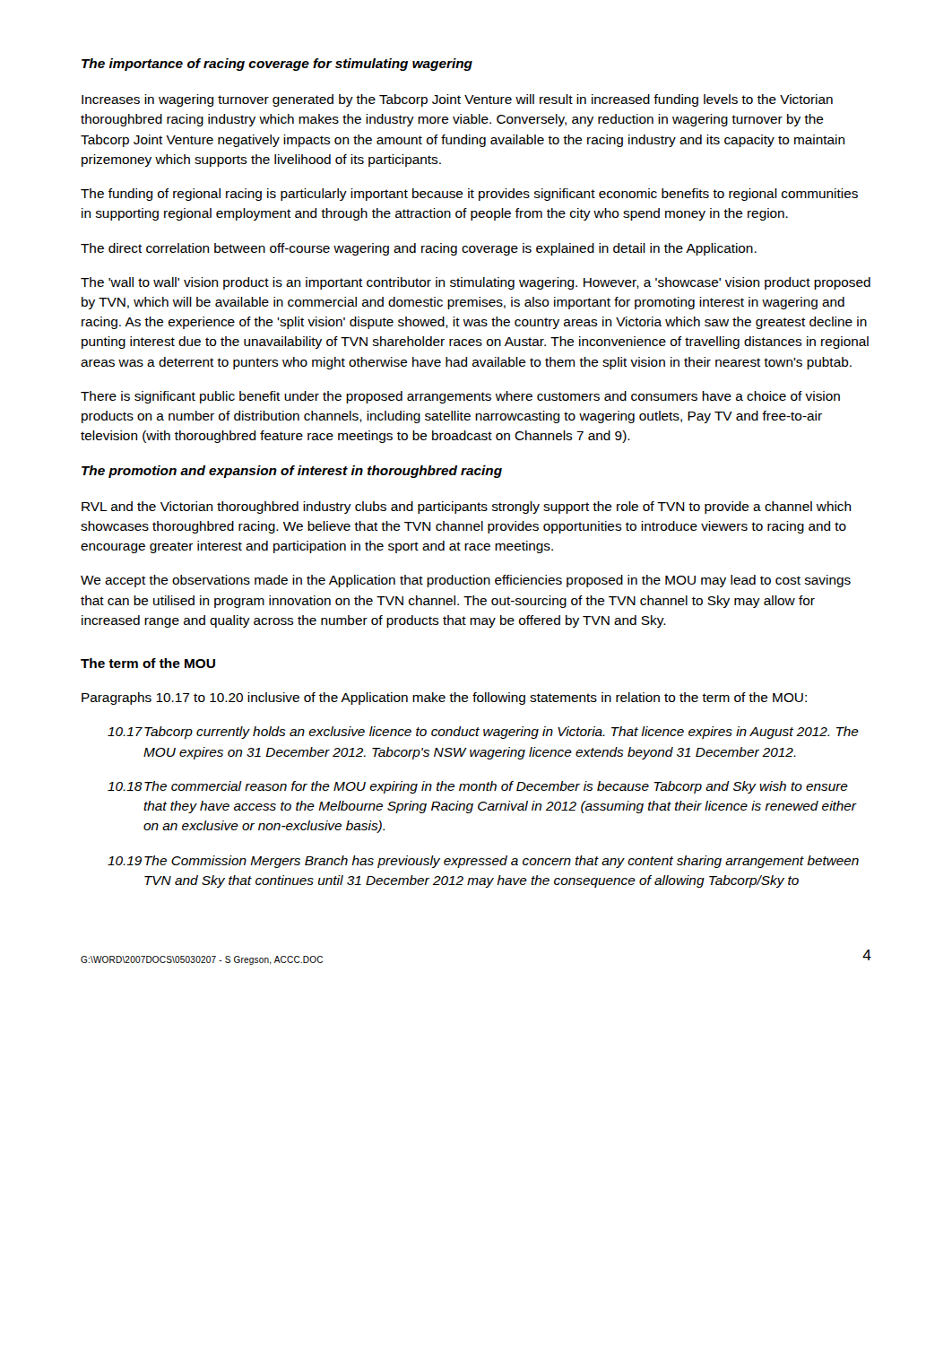The importance of racing coverage for stimulating wagering
Increases in wagering turnover generated by the Tabcorp Joint Venture will result in increased funding levels to the Victorian thoroughbred racing industry which makes the industry more viable. Conversely, any reduction in wagering turnover by the Tabcorp Joint Venture negatively impacts on the amount of funding available to the racing industry and its capacity to maintain prizemoney which supports the livelihood of its participants.
The funding of regional racing is particularly important because it provides significant economic benefits to regional communities in supporting regional employment and through the attraction of people from the city who spend money in the region.
The direct correlation between off-course wagering and racing coverage is explained in detail in the Application.
The 'wall to wall' vision product is an important contributor in stimulating wagering. However, a 'showcase' vision product proposed by TVN, which will be available in commercial and domestic premises, is also important for promoting interest in wagering and racing. As the experience of the 'split vision' dispute showed, it was the country areas in Victoria which saw the greatest decline in punting interest due to the unavailability of TVN shareholder races on Austar. The inconvenience of travelling distances in regional areas was a deterrent to punters who might otherwise have had available to them the split vision in their nearest town's pubtab.
There is significant public benefit under the proposed arrangements where customers and consumers have a choice of vision products on a number of distribution channels, including satellite narrowcasting to wagering outlets, Pay TV and free-to-air television (with thoroughbred feature race meetings to be broadcast on Channels 7 and 9).
The promotion and expansion of interest in thoroughbred racing
RVL and the Victorian thoroughbred industry clubs and participants strongly support the role of TVN to provide a channel which showcases thoroughbred racing. We believe that the TVN channel provides opportunities to introduce viewers to racing and to encourage greater interest and participation in the sport and at race meetings.
We accept the observations made in the Application that production efficiencies proposed in the MOU may lead to cost savings that can be utilised in program innovation on the TVN channel. The out-sourcing of the TVN channel to Sky may allow for increased range and quality across the number of products that may be offered by TVN and Sky.
The term of the MOU
Paragraphs 10.17 to 10.20 inclusive of the Application make the following statements in relation to the term of the MOU:
10.17
Tabcorp currently holds an exclusive licence to conduct wagering in Victoria. That licence expires in August 2012. The MOU expires on 31 December 2012. Tabcorp's NSW wagering licence extends beyond 31 December 2012.
10.18
The commercial reason for the MOU expiring in the month of December is because Tabcorp and Sky wish to ensure that they have access to the Melbourne Spring Racing Carnival in 2012 (assuming that their licence is renewed either on an exclusive or non-exclusive basis).
10.19
The Commission Mergers Branch has previously expressed a concern that any content sharing arrangement between TVN and Sky that continues until 31 December 2012 may have the consequence of allowing Tabcorp/Sky to
G:\WORD\2007DOCS\05030207 - S Gregson, ACCC.DOC
4